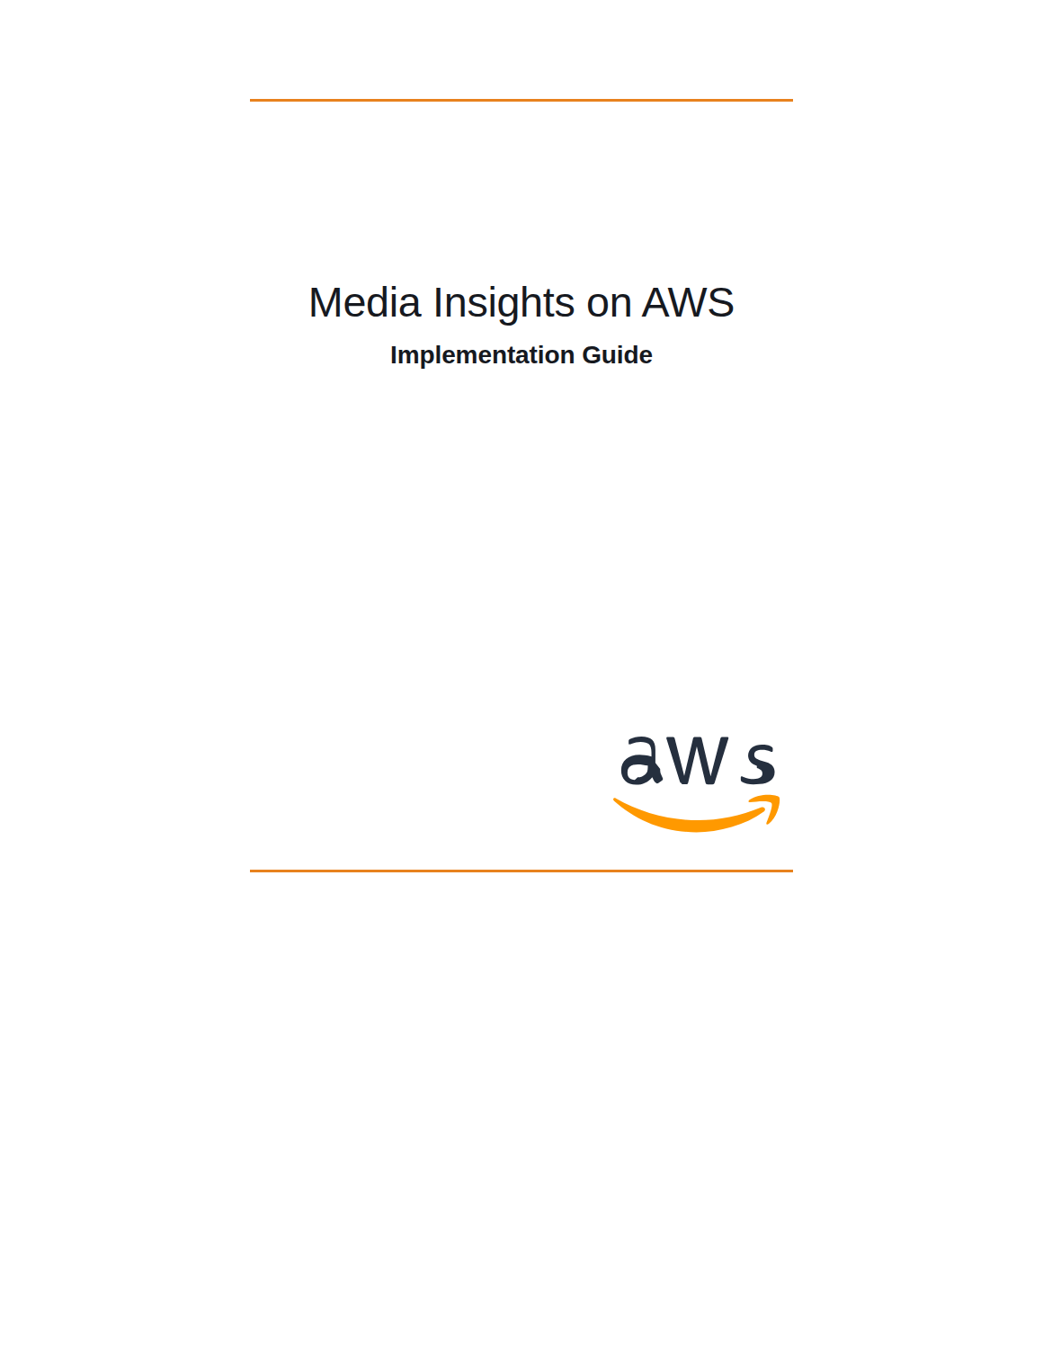Media Insights on AWS
Implementation Guide